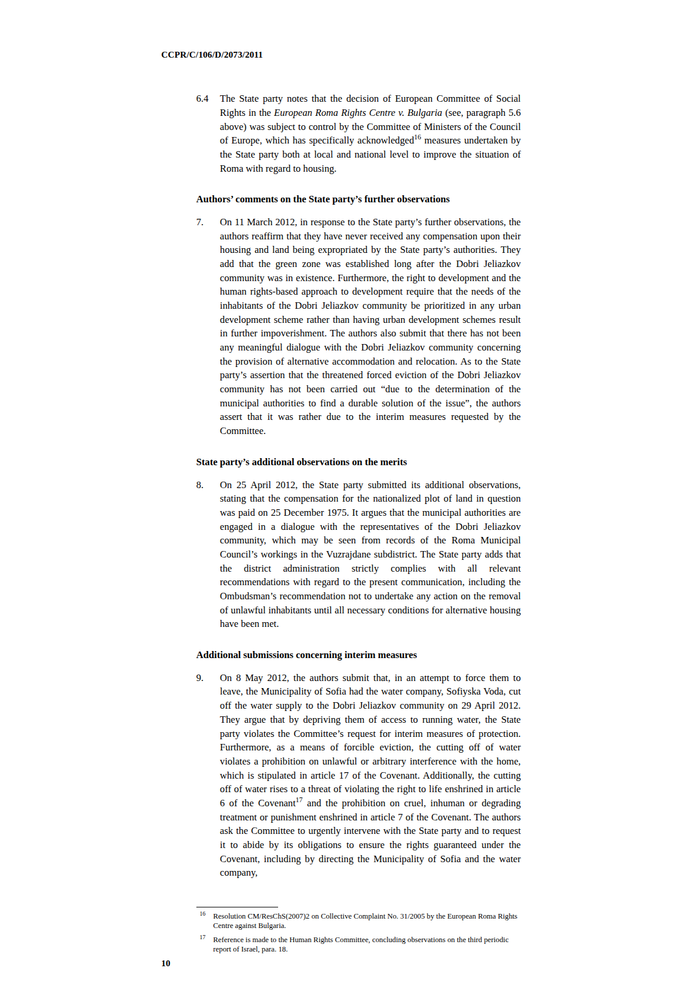CCPR/C/106/D/2073/2011
6.4 The State party notes that the decision of European Committee of Social Rights in the European Roma Rights Centre v. Bulgaria (see, paragraph 5.6 above) was subject to control by the Committee of Ministers of the Council of Europe, which has specifically acknowledged16 measures undertaken by the State party both at local and national level to improve the situation of Roma with regard to housing.
Authors’ comments on the State party’s further observations
7. On 11 March 2012, in response to the State party’s further observations, the authors reaffirm that they have never received any compensation upon their housing and land being expropriated by the State party’s authorities. They add that the green zone was established long after the Dobri Jeliazkov community was in existence. Furthermore, the right to development and the human rights-based approach to development require that the needs of the inhabitants of the Dobri Jeliazkov community be prioritized in any urban development scheme rather than having urban development schemes result in further impoverishment. The authors also submit that there has not been any meaningful dialogue with the Dobri Jeliazkov community concerning the provision of alternative accommodation and relocation. As to the State party’s assertion that the threatened forced eviction of the Dobri Jeliazkov community has not been carried out “due to the determination of the municipal authorities to find a durable solution of the issue”, the authors assert that it was rather due to the interim measures requested by the Committee.
State party’s additional observations on the merits
8. On 25 April 2012, the State party submitted its additional observations, stating that the compensation for the nationalized plot of land in question was paid on 25 December 1975. It argues that the municipal authorities are engaged in a dialogue with the representatives of the Dobri Jeliazkov community, which may be seen from records of the Roma Municipal Council’s workings in the Vuzrajdane subdistrict. The State party adds that the district administration strictly complies with all relevant recommendations with regard to the present communication, including the Ombudsman’s recommendation not to undertake any action on the removal of unlawful inhabitants until all necessary conditions for alternative housing have been met.
Additional submissions concerning interim measures
9. On 8 May 2012, the authors submit that, in an attempt to force them to leave, the Municipality of Sofia had the water company, Sofiyska Voda, cut off the water supply to the Dobri Jeliazkov community on 29 April 2012. They argue that by depriving them of access to running water, the State party violates the Committee’s request for interim measures of protection. Furthermore, as a means of forcible eviction, the cutting off of water violates a prohibition on unlawful or arbitrary interference with the home, which is stipulated in article 17 of the Covenant. Additionally, the cutting off of water rises to a threat of violating the right to life enshrined in article 6 of the Covenant17 and the prohibition on cruel, inhuman or degrading treatment or punishment enshrined in article 7 of the Covenant. The authors ask the Committee to urgently intervene with the State party and to request it to abide by its obligations to ensure the rights guaranteed under the Covenant, including by directing the Municipality of Sofia and the water company,
16 Resolution CM/ResChS(2007)2 on Collective Complaint No. 31/2005 by the European Roma Rights Centre against Bulgaria.
17 Reference is made to the Human Rights Committee, concluding observations on the third periodic report of Israel, para. 18.
10